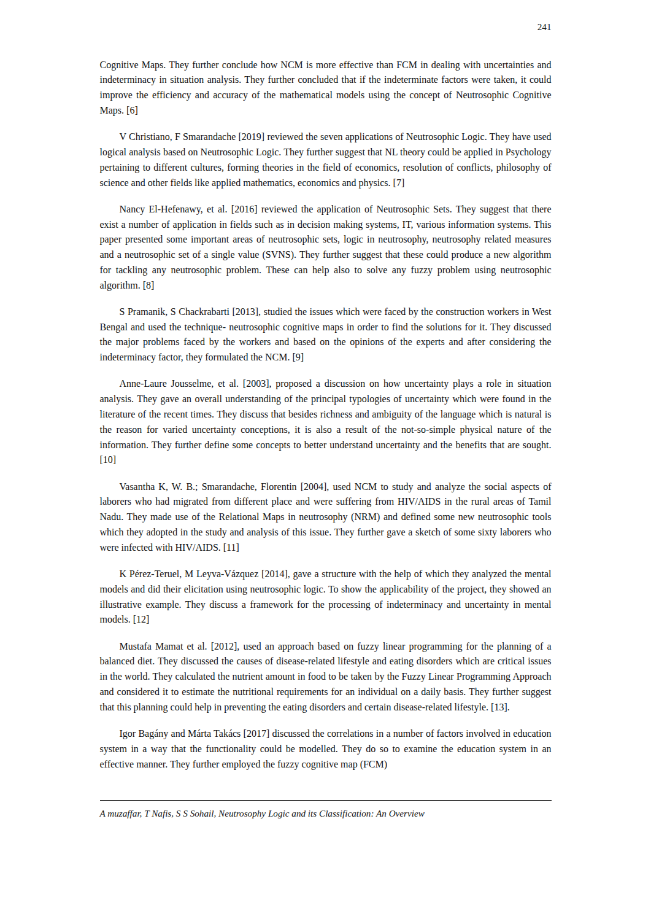241
Cognitive Maps. They further conclude how NCM is more effective than FCM in dealing with uncertainties and indeterminacy in situation analysis. They further concluded that if the indeterminate factors were taken, it could improve the efficiency and accuracy of the mathematical models using the concept of Neutrosophic Cognitive Maps. [6]
V Christiano, F Smarandache [2019] reviewed the seven applications of Neutrosophic Logic. They have used logical analysis based on Neutrosophic Logic. They further suggest that NL theory could be applied in Psychology pertaining to different cultures, forming theories in the field of economics, resolution of conflicts, philosophy of science and other fields like applied mathematics, economics and physics. [7]
Nancy El-Hefenawy, et al. [2016] reviewed the application of Neutrosophic Sets. They suggest that there exist a number of application in fields such as in decision making systems, IT, various information systems. This paper presented some important areas of neutrosophic sets, logic in neutrosophy, neutrosophy related measures and a neutrosophic set of a single value (SVNS). They further suggest that these could produce a new algorithm for tackling any neutrosophic problem. These can help also to solve any fuzzy problem using neutrosophic algorithm. [8]
S Pramanik, S Chackrabarti [2013], studied the issues which were faced by the construction workers in West Bengal and used the technique- neutrosophic cognitive maps in order to find the solutions for it. They discussed the major problems faced by the workers and based on the opinions of the experts and after considering the indeterminacy factor, they formulated the NCM. [9]
Anne-Laure Jousselme, et al. [2003], proposed a discussion on how uncertainty plays a role in situation analysis. They gave an overall understanding of the principal typologies of uncertainty which were found in the literature of the recent times. They discuss that besides richness and ambiguity of the language which is natural is the reason for varied uncertainty conceptions, it is also a result of the not-so-simple physical nature of the information. They further define some concepts to better understand uncertainty and the benefits that are sought. [10]
Vasantha K, W. B.; Smarandache, Florentin [2004], used NCM to study and analyze the social aspects of laborers who had migrated from different place and were suffering from HIV/AIDS in the rural areas of Tamil Nadu. They made use of the Relational Maps in neutrosophy (NRM) and defined some new neutrosophic tools which they adopted in the study and analysis of this issue. They further gave a sketch of some sixty laborers who were infected with HIV/AIDS. [11]
K Pérez-Teruel, M Leyva-Vázquez [2014], gave a structure with the help of which they analyzed the mental models and did their elicitation using neutrosophic logic. To show the applicability of the project, they showed an illustrative example. They discuss a framework for the processing of indeterminacy and uncertainty in mental models. [12]
Mustafa Mamat et al. [2012], used an approach based on fuzzy linear programming for the planning of a balanced diet. They discussed the causes of disease-related lifestyle and eating disorders which are critical issues in the world. They calculated the nutrient amount in food to be taken by the Fuzzy Linear Programming Approach and considered it to estimate the nutritional requirements for an individual on a daily basis. They further suggest that this planning could help in preventing the eating disorders and certain disease-related lifestyle. [13].
Igor Bagány and Márta Takács [2017] discussed the correlations in a number of factors involved in education system in a way that the functionality could be modelled. They do so to examine the education system in an effective manner. They further employed the fuzzy cognitive map (FCM)
A muzaffar, T Nafis, S S Sohail, Neutrosophy Logic and its Classification: An Overview